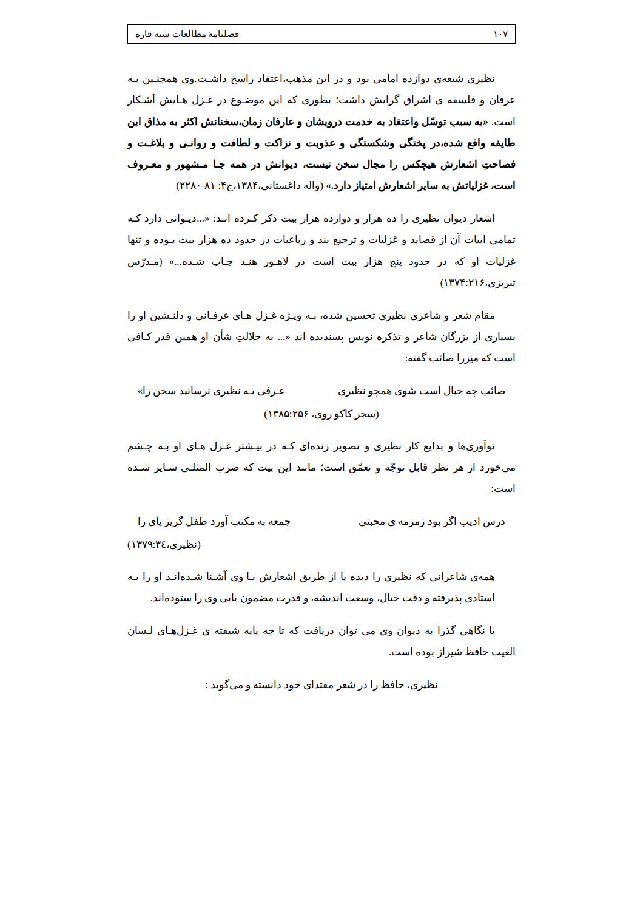۱۰۷ فصلنامهٔ مطالعات شبه قاره
نظیری شیعه‌ی دوازده امامی بود و در این مذهب،اعتقاد راسخ داشـت.وی همچنـین بـه عرفان و فلسفه ی اشراق گرایش داشت؛ بطوری که این موضـوع در غـزل هـایش آشـکار است. «به سبب توسّل واعتقاد به خدمت درویشان و عارفان زمان،سخنانش اکثر به مذاق این طایفه واقع شده،در پختگی وشکستگی و عذوبت و نزاکت و لطافت و روانـی و بلاغـت و فصاحتِ اشعارش هیچکس را مجال سخن نیست، دیوانش در همه جـا مـشهور و معـروف است، غزلیاتش به سایر اشعارش امتیاز دارد.» (واله داغستانی،۱۳۸۴،ج۴: ۸۱-۲۲۸۰)
اشعار دیوان نظیری را ده هزار و دوازده هزار بیت ذکر کـرده انـد: «...دیـوانی دارد کـه تمامی ابیات آن از قصاید و غزلیات و ترجیع بند و رباعیات در حدود ده هزار بیت بـوده و تنها غزلیات او که در حدود پنج هزار بیت است در لاهـور هنـد چـاپ شـده...» (مـدرّس تبریزی،۱۳۷۴:۲۱۶)
مقام شعر و شاعری نظیری تحسین شده، بـه ویـژه غـزل هـای عرفـانی و دلنـشین او را بسیاری از بزرگان شاعر و تذکره نویس پسندیده اند «... به جلالتِ شأن او همین قدر کـافی است که میرزا صائب گفته:
صائب چه خیال است شوی همچو نظیری عـرفی بـه نظیری نرسانید سخن را»
(سحر کاکو روی، ۱۳۸۵:۲۵۶)
نوآوری‌ها و بدایع کار نظیری و تصویر زنده‌ای کـه در بیـشتر غـزل هـای او بـه چـشم می‌خورد از هر نظر قابل توجّه و تعمّق است؛ مانند این بیت که ضرب المثلـی سـایر شـده است:
درس ادیب اگر بود زمزمه ی محبتی جمعه به مکتب آورد طفل گریز پای را
(نظیری،۱۳۷۹:۳٤)
همه‌ی شاعرانی که نظیری را دیده یا از طریق اشعارش بـا وی آشـنا شـده‌انـد او را بـه استادی پذیرفته و دقت خیال، وسعت اندیشه، و قدرت مضمون یابی وی را ستوده‌اند.
با نگاهی گذرا به دیوان وی می توان دریافت که تا چه پایه شیفته ی غـزل‌هـای لـسان الغیب حافظ شیراز بوده است.
نظیری، حافظ را در شعر مقتدای خود دانسته و می‌گوید :